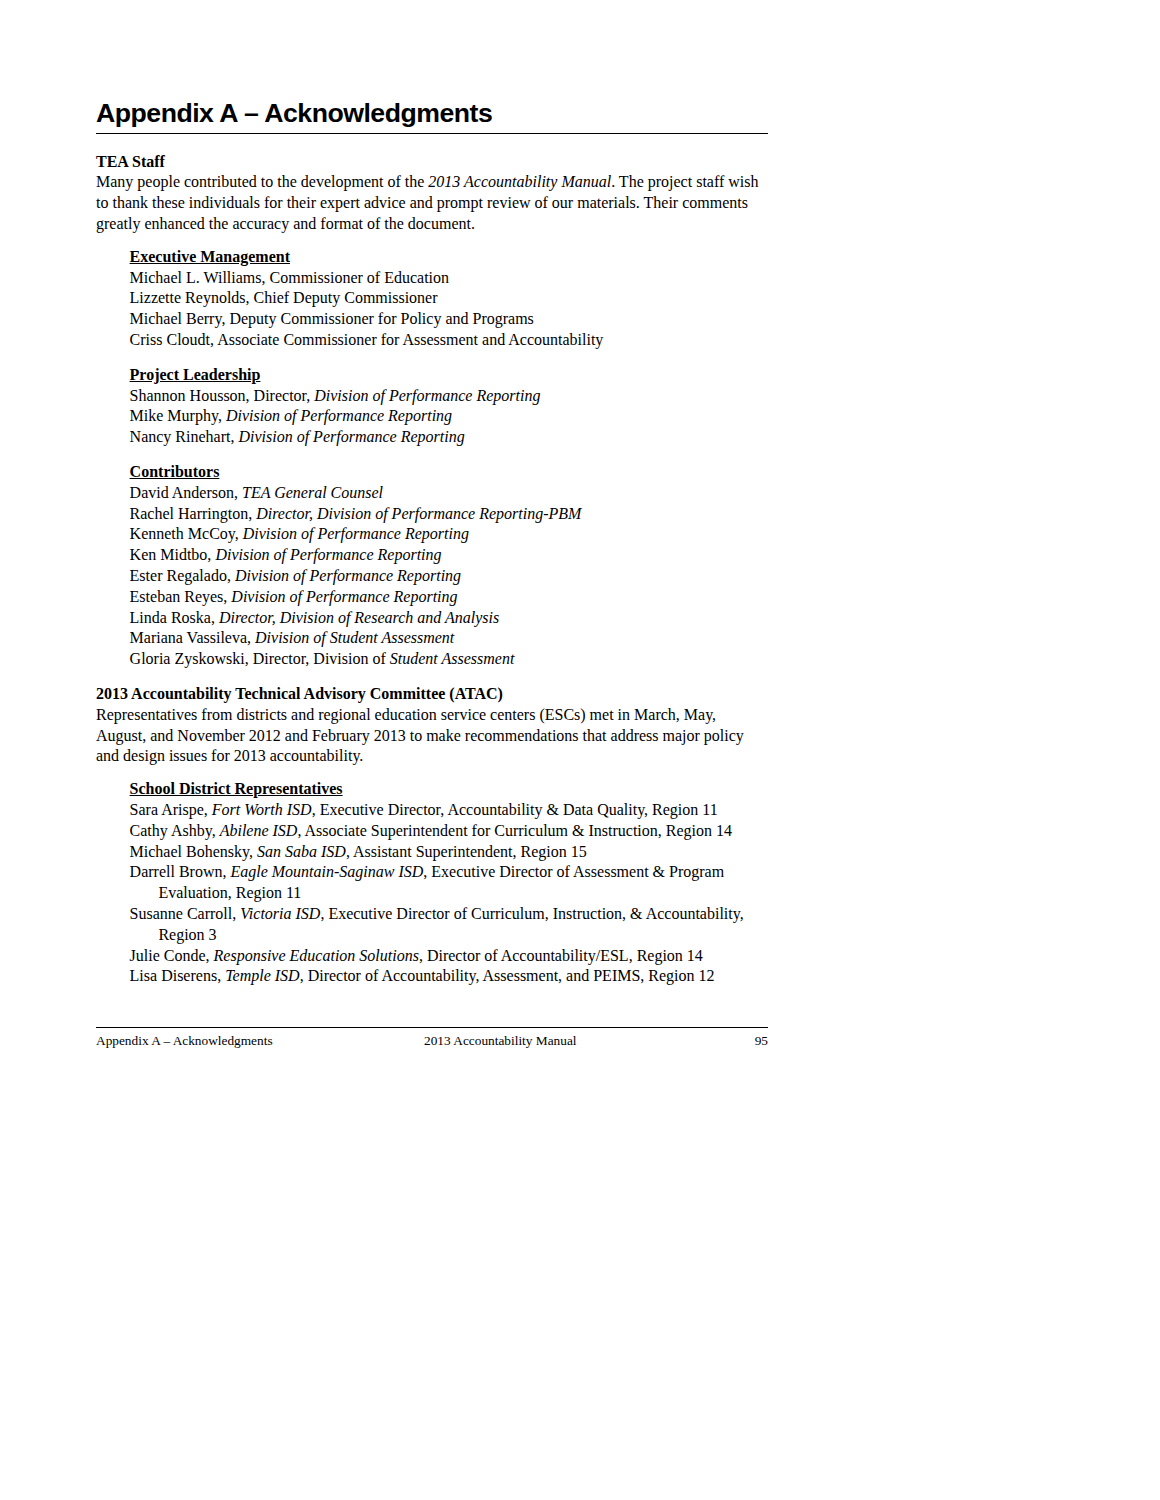Appendix A – Acknowledgments
TEA Staff
Many people contributed to the development of the 2013 Accountability Manual. The project staff wish to thank these individuals for their expert advice and prompt review of our materials. Their comments greatly enhanced the accuracy and format of the document.
Executive Management
Michael L. Williams, Commissioner of Education
Lizzette Reynolds, Chief Deputy Commissioner
Michael Berry, Deputy Commissioner for Policy and Programs
Criss Cloudt, Associate Commissioner for Assessment and Accountability
Project Leadership
Shannon Housson, Director, Division of Performance Reporting
Mike Murphy, Division of Performance Reporting
Nancy Rinehart, Division of Performance Reporting
Contributors
David Anderson, TEA General Counsel
Rachel Harrington, Director, Division of Performance Reporting-PBM
Kenneth McCoy, Division of Performance Reporting
Ken Midtbo, Division of Performance Reporting
Ester Regalado, Division of Performance Reporting
Esteban Reyes, Division of Performance Reporting
Linda Roska, Director, Division of Research and Analysis
Mariana Vassileva, Division of Student Assessment
Gloria Zyskowski, Director, Division of Student Assessment
2013 Accountability Technical Advisory Committee (ATAC)
Representatives from districts and regional education service centers (ESCs) met in March, May, August, and November 2012 and February 2013 to make recommendations that address major policy and design issues for 2013 accountability.
School District Representatives
Sara Arispe, Fort Worth ISD, Executive Director, Accountability & Data Quality, Region 11
Cathy Ashby, Abilene ISD, Associate Superintendent for Curriculum & Instruction, Region 14
Michael Bohensky, San Saba ISD, Assistant Superintendent, Region 15
Darrell Brown, Eagle Mountain-Saginaw ISD, Executive Director of Assessment & Program Evaluation, Region 11
Susanne Carroll, Victoria ISD, Executive Director of Curriculum, Instruction, & Accountability, Region 3
Julie Conde, Responsive Education Solutions, Director of Accountability/ESL, Region 14
Lisa Diserens, Temple ISD, Director of Accountability, Assessment, and PEIMS, Region 12
Appendix A – Acknowledgments 2013 Accountability Manual 95